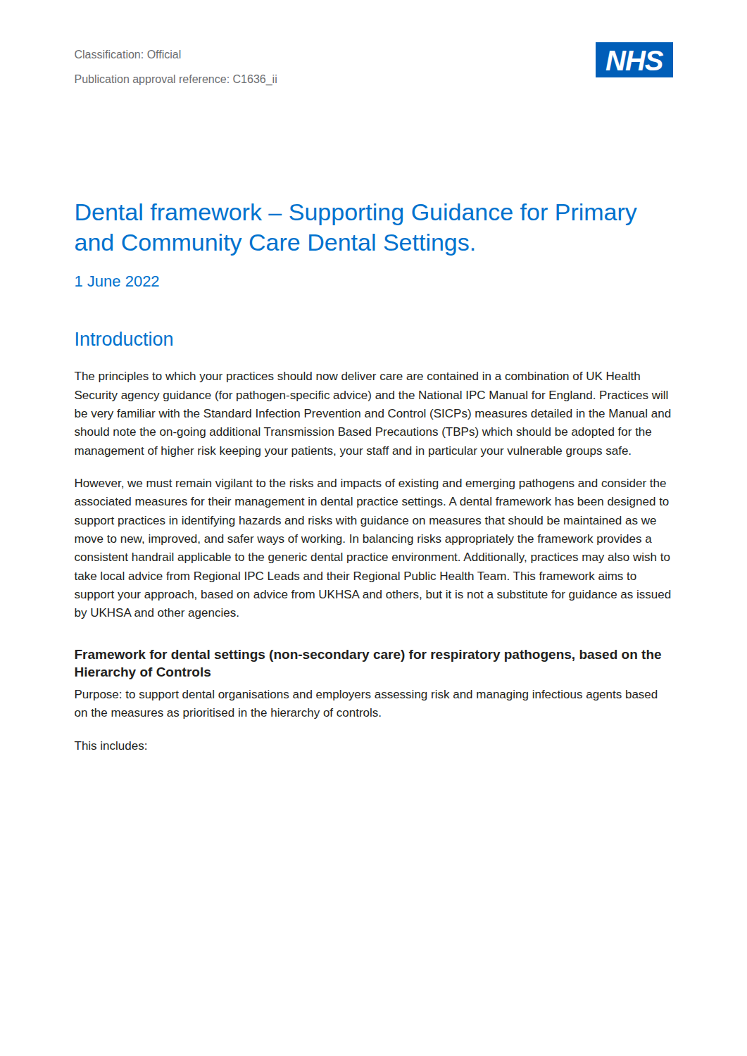Classification: Official
Publication approval reference: C1636_ii
NHS
Dental framework – Supporting Guidance for Primary and Community Care Dental Settings.
1 June 2022
Introduction
The principles to which your practices should now deliver care are contained in a combination of UK Health Security agency guidance (for pathogen-specific advice) and the National IPC Manual for England. Practices will be very familiar with the Standard Infection Prevention and Control (SICPs) measures detailed in the Manual and should note the on-going additional Transmission Based Precautions (TBPs) which should be adopted for the management of higher risk keeping your patients, your staff and in particular your vulnerable groups safe.
However, we must remain vigilant to the risks and impacts of existing and emerging pathogens and consider the associated measures for their management in dental practice settings. A dental framework has been designed to support practices in identifying hazards and risks with guidance on measures that should be maintained as we move to new, improved, and safer ways of working. In balancing risks appropriately the framework provides a consistent handrail applicable to the generic dental practice environment. Additionally, practices may also wish to take local advice from Regional IPC Leads and their Regional Public Health Team. This framework aims to support your approach, based on advice from UKHSA and others, but it is not a substitute for guidance as issued by UKHSA and other agencies.
Framework for dental settings (non-secondary care) for respiratory pathogens, based on the Hierarchy of Controls
Purpose: to support dental organisations and employers assessing risk and managing infectious agents based on the measures as prioritised in the hierarchy of controls.
This includes: